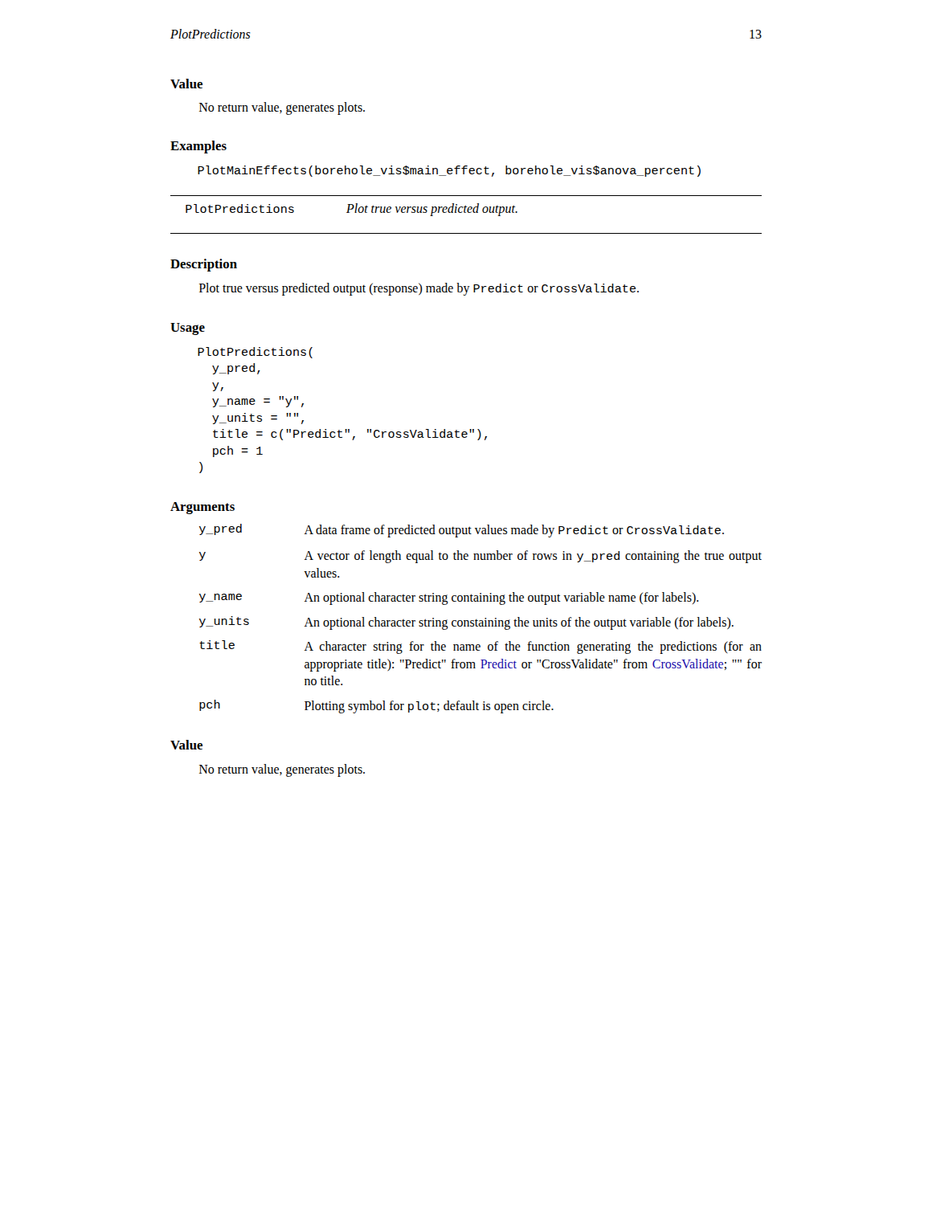PlotPredictions 13
Value
No return value, generates plots.
Examples
PlotMainEffects(borehole_vis$main_effect, borehole_vis$anova_percent)
PlotPredictions Plot true versus predicted output.
Description
Plot true versus predicted output (response) made by Predict or CrossValidate.
Usage
PlotPredictions(
  y_pred,
  y,
  y_name = "y",
  y_units = "",
  title = c("Predict", "CrossValidate"),
  pch = 1
)
Arguments
y_pred
A data frame of predicted output values made by Predict or CrossValidate.
y
A vector of length equal to the number of rows in y_pred containing the true output values.
y_name
An optional character string containing the output variable name (for labels).
y_units
An optional character string constaining the units of the output variable (for labels).
title
A character string for the name of the function generating the predictions (for an appropriate title): "Predict" from Predict or "CrossValidate" from CrossValidate; "" for no title.
pch
Plotting symbol for plot; default is open circle.
Value
No return value, generates plots.